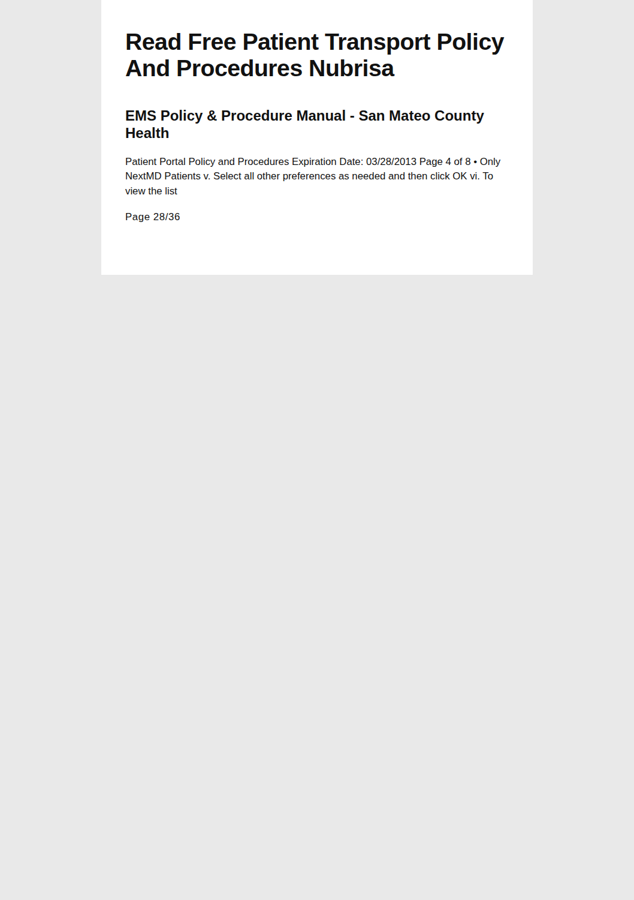Read Free Patient Transport Policy And Procedures Nubrisa
EMS Policy & Procedure Manual - San Mateo County Health
Patient Portal Policy and Procedures Expiration Date: 03/28/2013 Page 4 of 8 • Only NextMD Patients v. Select all other preferences as needed and then click OK vi. To view the list
Page 28/36